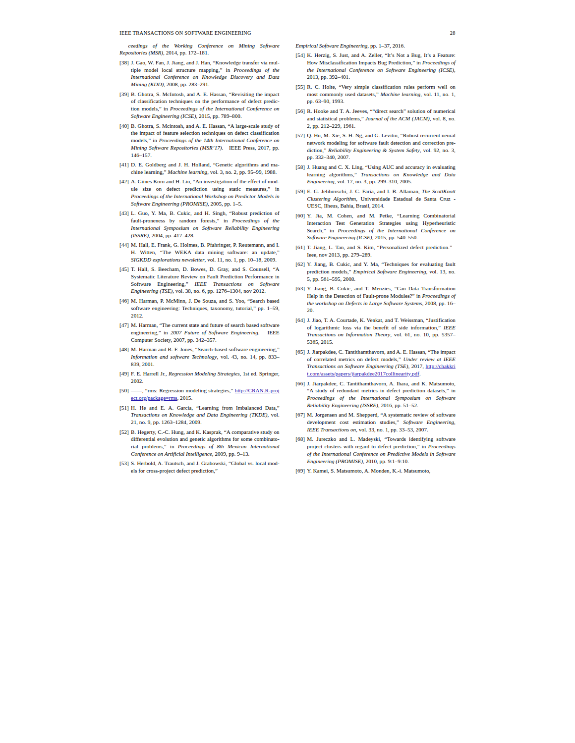IEEE Transactions on Software Engineering 28
ceedings of the Working Conference on Mining Software Repositories (MSR), 2014, pp. 172–181.
[38] J. Gao, W. Fan, J. Jiang, and J. Han, “Knowledge transfer via multiple model local structure mapping,” in Proceedings of the International Conference on Knowledge Discovery and Data Mining (KDD), 2008, pp. 283–291.
[39] B. Ghotra, S. McIntosh, and A. E. Hassan, “Revisiting the impact of classification techniques on the performance of defect prediction models,” in Proceedings of the International Conference on Software Engineering (ICSE), 2015, pp. 789–800.
[40] B. Ghotra, S. Mcintosh, and A. E. Hassan, “A large-scale study of the impact of feature selection techniques on defect classification models,” in Proceedings of the 14th International Conference on Mining Software Repositories (MSR’17). IEEE Press, 2017, pp. 146–157.
[41] D. E. Goldberg and J. H. Holland, “Genetic algorithms and machine learning,” Machine learning, vol. 3, no. 2, pp. 95–99, 1988.
[42] A. Günes Koru and H. Liu, “An investigation of the effect of module size on defect prediction using static measures,” in Proceedings of the International Workshop on Predictor Models in Software Engineering (PROMISE), 2005, pp. 1–5.
[43] L. Guo, Y. Ma, B. Cukic, and H. Singh, “Robust prediction of fault-proneness by random forests,” in Proceedings of the International Symposium on Software Reliability Engineering (ISSRE), 2004, pp. 417–428.
[44] M. Hall, E. Frank, G. Holmes, B. Pfahringer, P. Reutemann, and I. H. Witten, “The WEKA data mining software: an update,” SIGKDD explorations newsletter, vol. 11, no. 1, pp. 10–18, 2009.
[45] T. Hall, S. Beecham, D. Bowes, D. Gray, and S. Counsell, “A Systematic Literature Review on Fault Prediction Performance in Software Engineering,” IEEE Transactions on Software Engineering (TSE), vol. 38, no. 6, pp. 1276–1304, nov 2012.
[46] M. Harman, P. McMinn, J. De Souza, and S. Yoo, “Search based software engineering: Techniques, taxonomy, tutorial,” pp. 1–59, 2012.
[47] M. Harman, “The current state and future of search based software engineering,” in 2007 Future of Software Engineering. IEEE Computer Society, 2007, pp. 342–357.
[48] M. Harman and B. F. Jones, “Search-based software engineering,” Information and software Technology, vol. 43, no. 14, pp. 833–839, 2001.
[49] F. E. Harrell Jr., Regression Modeling Strategies, 1st ed. Springer, 2002.
[50]——, “rms: Regression modeling strategies,” http://CRAN.R-project.org/package=rms, 2015.
[51] H. He and E. A. Garcia, “Learning from Imbalanced Data,” Transactions on Knowledge and Data Engineering (TKDE), vol. 21, no. 9, pp. 1263–1284, 2009.
[52] B. Hegerty, C.-C. Hung, and K. Kasprak, “A comparative study on differential evolution and genetic algorithms for some combinatorial problems,” in Proceedings of 8th Mexican International Conference on Artificial Intelligence, 2009, pp. 9–13.
[53] S. Herbold, A. Trautsch, and J. Grabowski, “Global vs. local models for cross-project defect prediction,”
Empirical Software Engineering, pp. 1–37, 2016.
[54] K. Herzig, S. Just, and A. Zeller, “It’s Not a Bug, It’s a Feature: How Misclassification Impacts Bug Prediction,” in Proceedings of the International Conference on Software Engineering (ICSE), 2013, pp. 392–401.
[55] R. C. Holte, “Very simple classification rules perform well on most commonly used datasets,” Machine learning, vol. 11, no. 1, pp. 63–90, 1993.
[56] R. Hooke and T. A. Jeeves, ““direct search” solution of numerical and statistical problems,” Journal of the ACM (JACM), vol. 8, no. 2, pp. 212–229, 1961.
[57] Q. Hu, M. Xie, S. H. Ng, and G. Levitin, “Robust recurrent neural network modeling for software fault detection and correction prediction,” Reliability Engineering & System Safety, vol. 92, no. 3, pp. 332–340, 2007.
[58] J. Huang and C. X. Ling, “Using AUC and accuracy in evaluating learning algorithms,” Transactions on Knowledge and Data Engineering, vol. 17, no. 3, pp. 299–310, 2005.
[59] E. G. Jelihovschi, J. C. Faria, and I. B. Allaman, The ScottKnott Clustering Algorithm, Universidade Estadual de Santa Cruz - UESC, Ilheus, Bahia, Brasil, 2014.
[60] Y. Jia, M. Cohen, and M. Petke, “Learning Combinatorial Interaction Test Generation Strategies using Hyperheuristic Search,” in Proceedings of the International Conference on Software Engineering (ICSE), 2015, pp. 540–550.
[61] T. Jiang, L. Tan, and S. Kim, “Personalized defect prediction.” Ieee, nov 2013, pp. 279–289.
[62] Y. Jiang, B. Cukic, and Y. Ma, “Techniques for evaluating fault prediction models,” Empirical Software Engineering, vol. 13, no. 5, pp. 561–595, 2008.
[63] Y. Jiang, B. Cukic, and T. Menzies, “Can Data Transformation Help in the Detection of Fault-prone Modules?” in Proceedings of the workshop on Defects in Large Software Systems, 2008, pp. 16–20.
[64] J. Jiao, T. A. Courtade, K. Venkat, and T. Weissman, “Justification of logarithmic loss via the benefit of side information,” IEEE Transactions on Information Theory, vol. 61, no. 10, pp. 5357–5365, 2015.
[65] J. Jiarpakdee, C. Tantithamthavorn, and A. E. Hassan, “The impact of correlated metrics on defect models,” Under review at IEEE Transactions on Software Engineering (TSE), 2017, http://chakkrit.com/assets/papers/jiarpakdee2017collinearity.pdf.
[66] J. Jiarpakdee, C. Tantithamthavorn, A. Ihara, and K. Matsumoto, “A study of redundant metrics in defect prediction datasets,” in Proceedings of the International Symposium on Software Reliability Engineering (ISSRE), 2016, pp. 51–52.
[67] M. Jorgensen and M. Shepperd, “A systematic review of software development cost estimation studies,” Software Engineering, IEEE Transactions on, vol. 33, no. 1, pp. 33–53, 2007.
[68] M. Jureczko and L. Madeyski, “Towards identifying software project clusters with regard to defect prediction,” in Proceedings of the International Conference on Predictive Models in Software Engineering (PROMISE), 2010, pp. 9:1–9:10.
[69] Y. Kamei, S. Matsumoto, A. Monden, K.-i. Matsumoto,